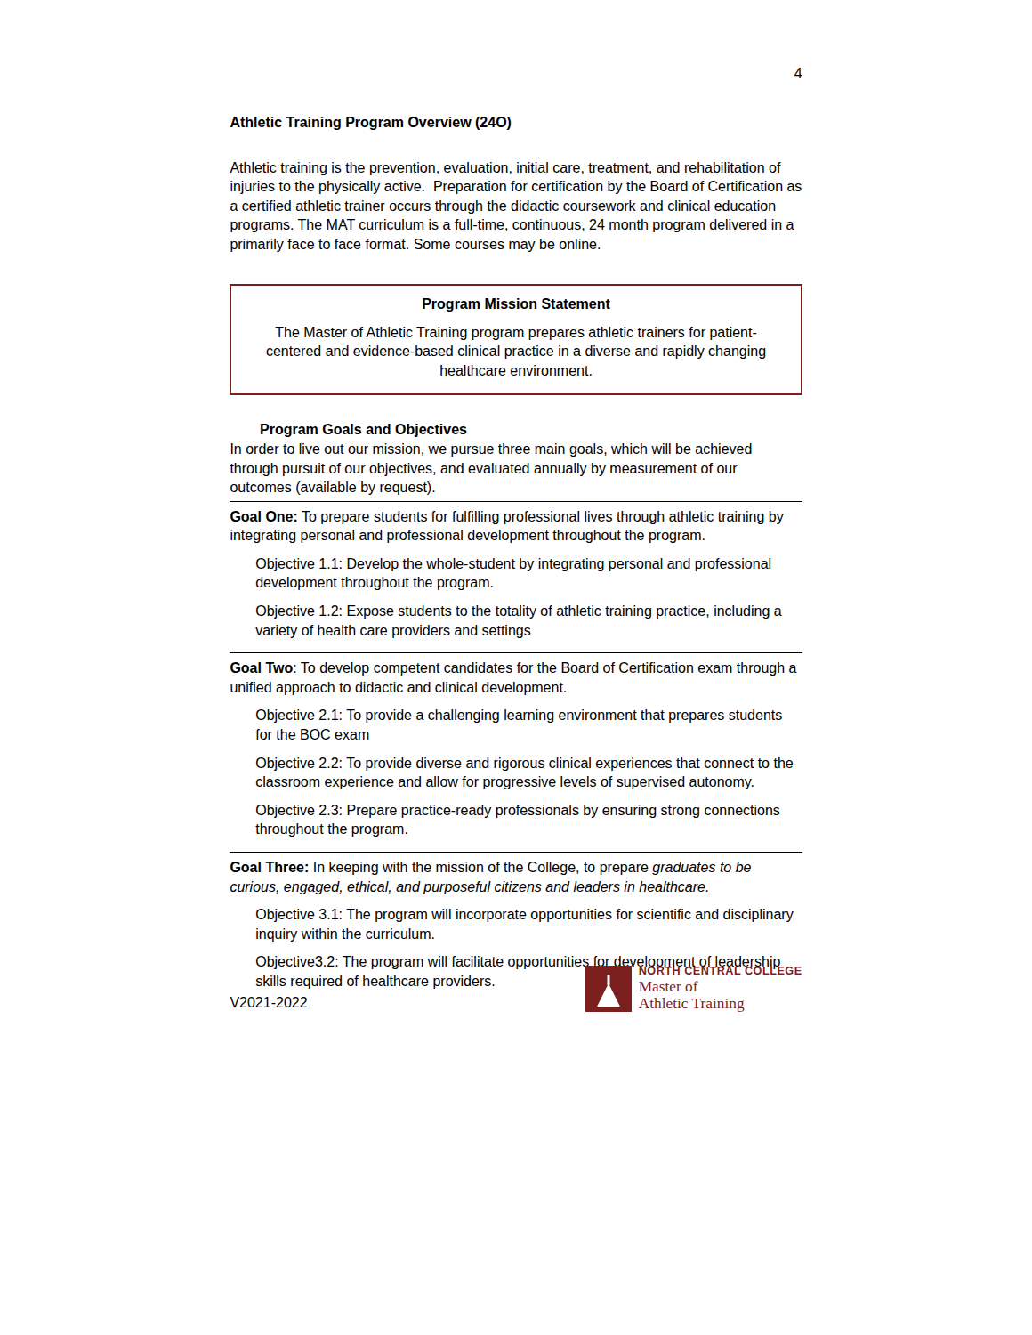4
Athletic Training Program Overview (24O)
Athletic training is the prevention, evaluation, initial care, treatment, and rehabilitation of injuries to the physically active. Preparation for certification by the Board of Certification as a certified athletic trainer occurs through the didactic coursework and clinical education programs. The MAT curriculum is a full-time, continuous, 24 month program delivered in a primarily face to face format. Some courses may be online.
Program Mission Statement
The Master of Athletic Training program prepares athletic trainers for patient-centered and evidence-based clinical practice in a diverse and rapidly changing healthcare environment.
Program Goals and Objectives
In order to live out our mission, we pursue three main goals, which will be achieved through pursuit of our objectives, and evaluated annually by measurement of our outcomes (available by request).
Goal One: To prepare students for fulfilling professional lives through athletic training by integrating personal and professional development throughout the program.
Objective 1.1: Develop the whole-student by integrating personal and professional development throughout the program.
Objective 1.2: Expose students to the totality of athletic training practice, including a variety of health care providers and settings
Goal Two: To develop competent candidates for the Board of Certification exam through a unified approach to didactic and clinical development.
Objective 2.1: To provide a challenging learning environment that prepares students for the BOC exam
Objective 2.2: To provide diverse and rigorous clinical experiences that connect to the classroom experience and allow for progressive levels of supervised autonomy.
Objective 2.3: Prepare practice-ready professionals by ensuring strong connections throughout the program.
Goal Three: In keeping with the mission of the College, to prepare graduates to be curious, engaged, ethical, and purposeful citizens and leaders in healthcare.
Objective 3.1: The program will incorporate opportunities for scientific and disciplinary inquiry within the curriculum.
Objective3.2: The program will facilitate opportunities for development of leadership skills required of healthcare providers.
V2021-2022
NORTH CENTRAL COLLEGE
Master of
Athletic Training